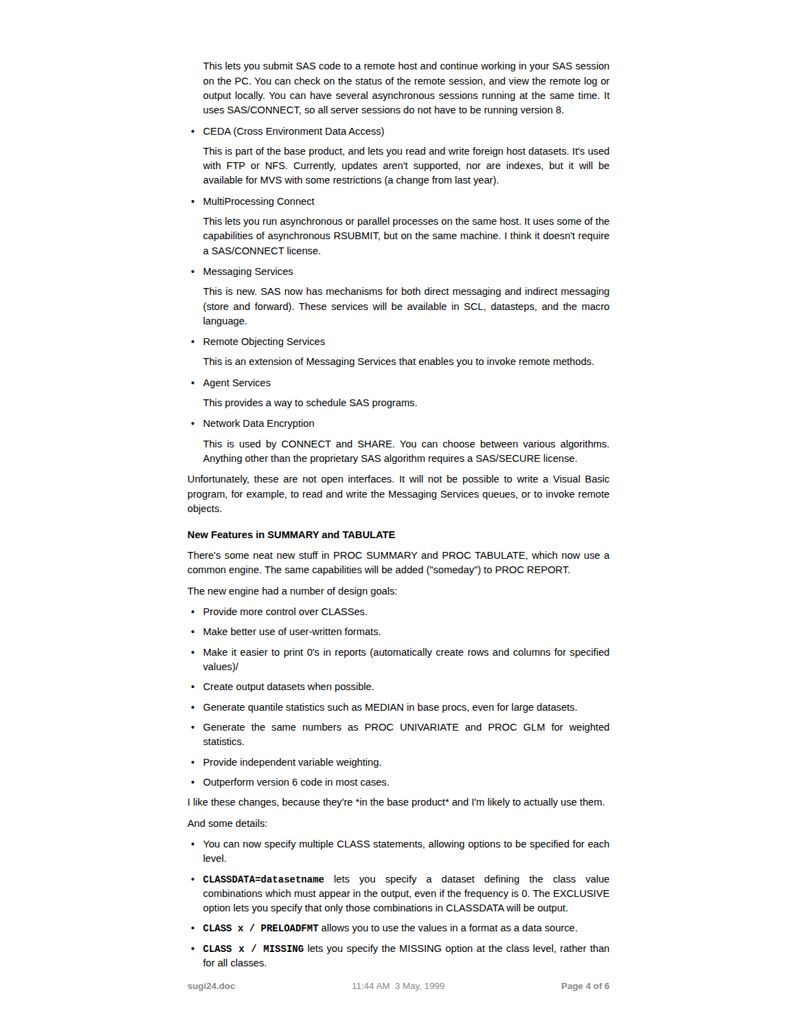This lets you submit SAS code to a remote host and continue working in your SAS session on the PC. You can check on the status of the remote session, and view the remote log or output locally. You can have several asynchronous sessions running at the same time. It uses SAS/CONNECT, so all server sessions do not have to be running version 8.
CEDA (Cross Environment Data Access)
This is part of the base product, and lets you read and write foreign host datasets. It's used with FTP or NFS. Currently, updates aren't supported, nor are indexes, but it will be available for MVS with some restrictions (a change from last year).
MultiProcessing Connect
This lets you run asynchronous or parallel processes on the same host. It uses some of the capabilities of asynchronous RSUBMIT, but on the same machine. I think it doesn't require a SAS/CONNECT license.
Messaging Services
This is new. SAS now has mechanisms for both direct messaging and indirect messaging (store and forward). These services will be available in SCL, datasteps, and the macro language.
Remote Objecting Services
This is an extension of Messaging Services that enables you to invoke remote methods.
Agent Services
This provides a way to schedule SAS programs.
Network Data Encryption
This is used by CONNECT and SHARE. You can choose between various algorithms. Anything other than the proprietary SAS algorithm requires a SAS/SECURE license.
Unfortunately, these are not open interfaces. It will not be possible to write a Visual Basic program, for example, to read and write the Messaging Services queues, or to invoke remote objects.
New Features in SUMMARY and TABULATE
There's some neat new stuff in PROC SUMMARY and PROC TABULATE, which now use a common engine. The same capabilities will be added ("someday") to PROC REPORT.
The new engine had a number of design goals:
Provide more control over CLASSes.
Make better use of user-written formats.
Make it easier to print 0's in reports (automatically create rows and columns for specified values)/
Create output datasets when possible.
Generate quantile statistics such as MEDIAN in base procs, even for large datasets.
Generate the same numbers as PROC UNIVARIATE and PROC GLM for weighted statistics.
Provide independent variable weighting.
Outperform version 6 code in most cases.
I like these changes, because they're *in the base product* and I'm likely to actually use them.
And some details:
You can now specify multiple CLASS statements, allowing options to be specified for each level.
CLASSDATA=datasetname lets you specify a dataset defining the class value combinations which must appear in the output, even if the frequency is 0. The EXCLUSIVE option lets you specify that only those combinations in CLASSDATA will be output.
CLASS x / PRELOADFMT allows you to use the values in a format as a data source.
CLASS x / MISSING lets you specify the MISSING option at the class level, rather than for all classes.
sugi24.doc 11:44 AM 3 May, 1999 Page 4 of 6